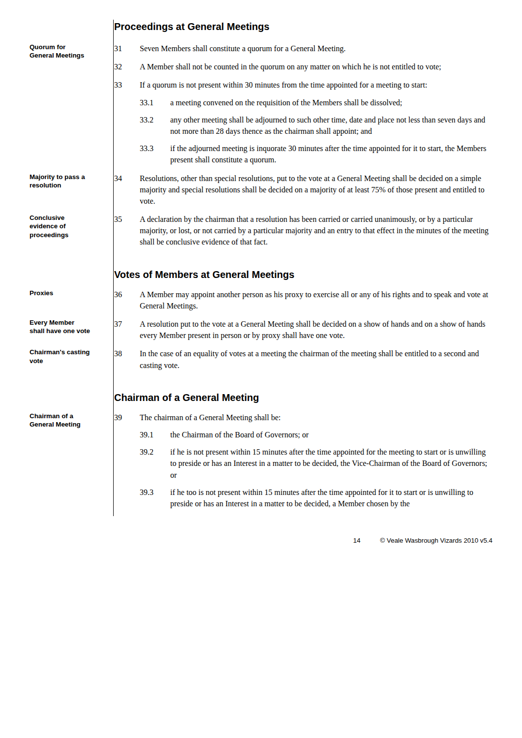| | | Proceedings at General Meetings |
| Quorum for General Meetings | | / 31 / Seven Members shall constitute a quorum for a General Meeting. / |
| | | / 32 / A Member shall not be counted in the quorum on any matter on which he is not entitled to vote; / |
| | | / 33 / If a quorum is not present within 30 minutes from the time appointed for a meeting to start: / 33.1 / a meeting convened on the requisition of the Members shall be dissolved; / / 33.2 / any other meeting shall be adjourned to such other time, date and place not less than seven days and not more than 28 days thence as the chairman shall appoint; and / / 33.3 / if the adjourned meeting is inquorate 30 minutes after the time appointed for it to start, the Members present shall constitute a quorum. / / |
| Majority to pass a resolution | | / 34 / Resolutions, other than special resolutions, put to the vote at a General Meeting shall be decided on a simple majority and special resolutions shall be decided on a majority of at least 75% of those present and entitled to vote. / |
| Conclusive evidence of proceedings | | / 35 / A declaration by the chairman that a resolution has been carried or carried unanimously, or by a particular majority, or lost, or not carried by a particular majority and an entry to that effect in the minutes of the meeting shall be conclusive evidence of that fact. / |
| | | Votes of Members at General Meetings |
| Proxies | | / 36 / A Member may appoint another person as his proxy to exercise all or any of his rights and to speak and vote at General Meetings. / |
| Every Member shall have one vote | | / 37 / A resolution put to the vote at a General Meeting shall be decided on a show of hands and on a show of hands every Member present in person or by proxy shall have one vote. / |
| Chairman's casting vote | | / 38 / In the case of an equality of votes at a meeting the chairman of the meeting shall be entitled to a second and casting vote. / |
| | | Chairman of a General Meeting |
| Chairman of a General Meeting | | / 39 / The chairman of a General Meeting shall be: / 39.1 / the Chairman of the Board of Governors; or / / 39.2 / if he is not present within 15 minutes after the time appointed for the meeting to start or is unwilling to preside or has an Interest in a matter to be decided, the Vice-Chairman of the Board of Governors; or / / 39.3 / if he too is not present within 15 minutes after the time appointed for it to start or is unwilling to preside or has an Interest in a matter to be decided, a Member chosen by the / / |
14© Veale Wasbrough Vizards 2010 v5.4